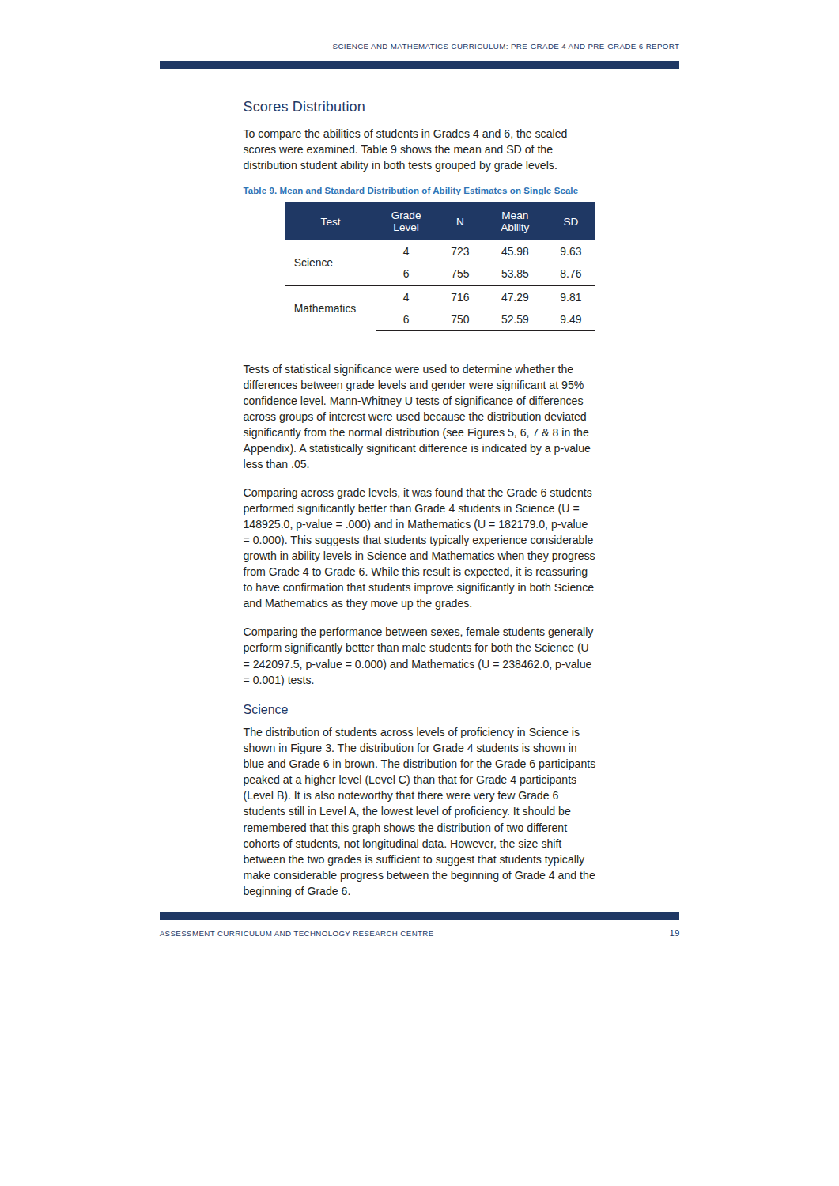Science and Mathematics Curriculum: Pre-Grade 4 and Pre-Grade 6 Report
Scores Distribution
To compare the abilities of students in Grades 4 and 6, the scaled scores were examined. Table 9 shows the mean and SD of the distribution student ability in both tests grouped by grade levels.
Table 9. Mean and Standard Distribution of Ability Estimates on Single Scale
| Test | Grade Level | N | Mean Ability | SD |
| --- | --- | --- | --- | --- |
| Science | 4 | 723 | 45.98 | 9.63 |
| 6 | 755 | 53.85 | 8.76 |
| Mathematics | 4 | 716 | 47.29 | 9.81 |
| 6 | 750 | 52.59 | 9.49 |
Tests of statistical significance were used to determine whether the differences between grade levels and gender were significant at 95% confidence level. Mann-Whitney U tests of significance of differences across groups of interest were used because the distribution deviated significantly from the normal distribution (see Figures 5, 6, 7 & 8 in the Appendix). A statistically significant difference is indicated by a p-value less than .05.
Comparing across grade levels, it was found that the Grade 6 students performed significantly better than Grade 4 students in Science (U = 148925.0, p-value = .000) and in Mathematics (U = 182179.0, p-value = 0.000). This suggests that students typically experience considerable growth in ability levels in Science and Mathematics when they progress from Grade 4 to Grade 6. While this result is expected, it is reassuring to have confirmation that students improve significantly in both Science and Mathematics as they move up the grades.
Comparing the performance between sexes, female students generally perform significantly better than male students for both the Science (U = 242097.5, p-value = 0.000) and Mathematics (U = 238462.0, p-value = 0.001) tests.
Science
The distribution of students across levels of proficiency in Science is shown in Figure 3. The distribution for Grade 4 students is shown in blue and Grade 6 in brown. The distribution for the Grade 6 participants peaked at a higher level (Level C) than that for Grade 4 participants (Level B). It is also noteworthy that there were very few Grade 6 students still in Level A, the lowest level of proficiency. It should be remembered that this graph shows the distribution of two different cohorts of students, not longitudinal data. However, the size shift between the two grades is sufficient to suggest that students typically make considerable progress between the beginning of Grade 4 and the beginning of Grade 6.
Assessment Curriculum and Technology Research Centre
19